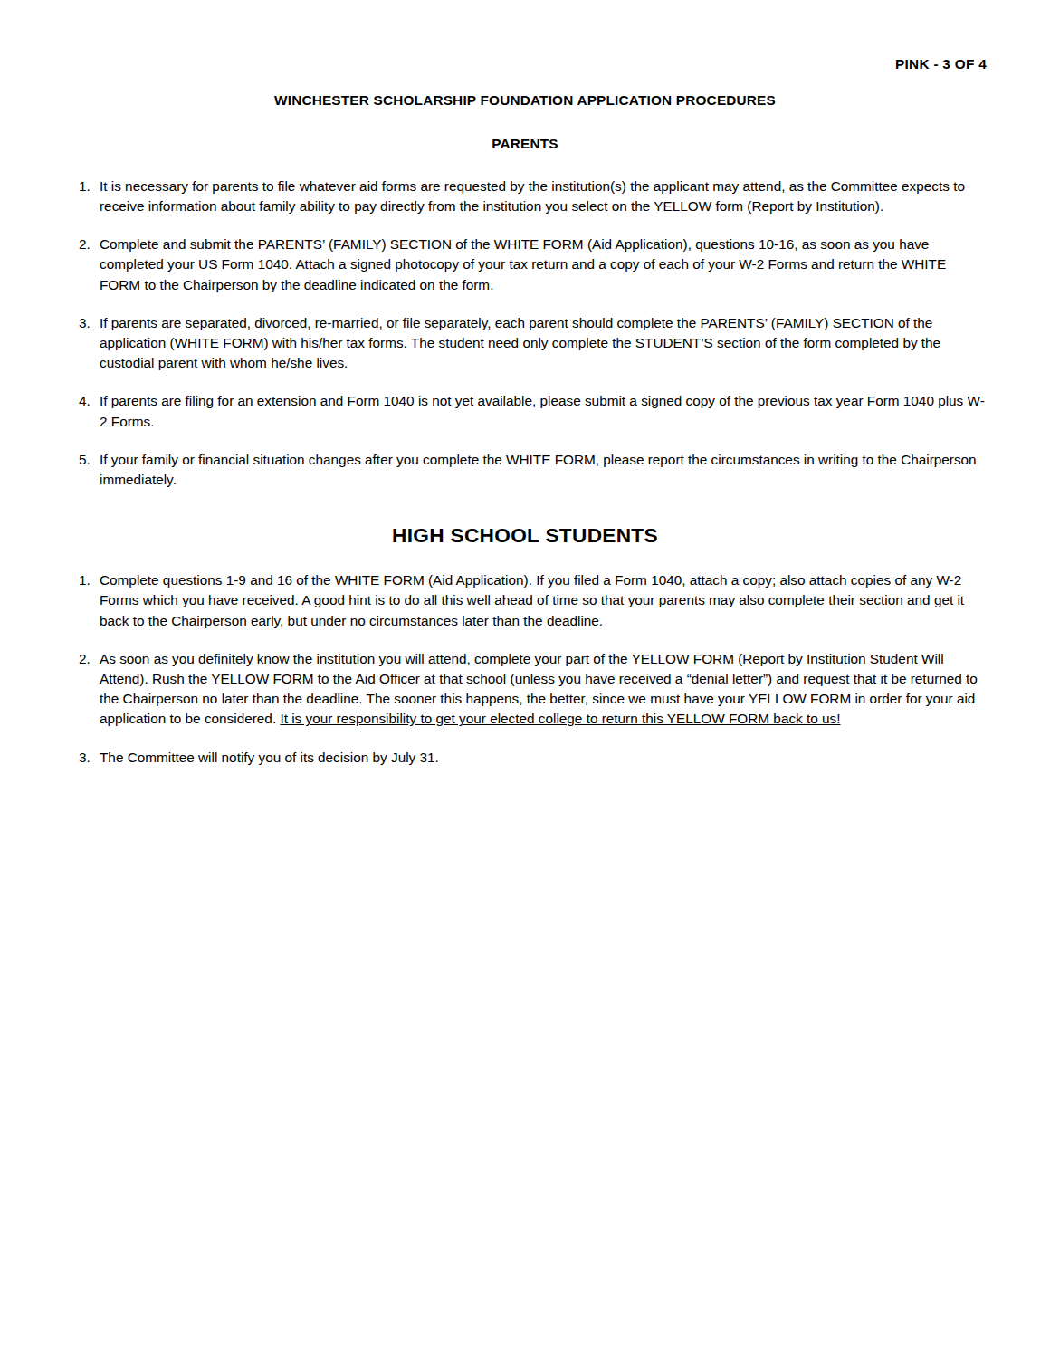PINK - 3 OF 4
WINCHESTER SCHOLARSHIP FOUNDATION APPLICATION PROCEDURES
PARENTS
It is necessary for parents to file whatever aid forms are requested by the institution(s) the applicant may attend, as the Committee expects to receive information about family ability to pay directly from the institution you select on the YELLOW form (Report by Institution).
Complete and submit the PARENTS’ (FAMILY) SECTION of the WHITE FORM (Aid Application), questions 10-16, as soon as you have completed your US Form 1040. Attach a signed photocopy of your tax return and a copy of each of your W-2 Forms and return the WHITE FORM to the Chairperson by the deadline indicated on the form.
If parents are separated, divorced, re-married, or file separately, each parent should complete the PARENTS’ (FAMILY) SECTION of the application (WHITE FORM) with his/her tax forms. The student need only complete the STUDENT’S section of the form completed by the custodial parent with whom he/she lives.
If parents are filing for an extension and Form 1040 is not yet available, please submit a signed copy of the previous tax year Form 1040 plus W-2 Forms.
If your family or financial situation changes after you complete the WHITE FORM, please report the circumstances in writing to the Chairperson immediately.
HIGH SCHOOL STUDENTS
Complete questions 1-9 and 16 of the WHITE FORM (Aid Application). If you filed a Form 1040, attach a copy; also attach copies of any W-2 Forms which you have received. A good hint is to do all this well ahead of time so that your parents may also complete their section and get it back to the Chairperson early, but under no circumstances later than the deadline.
As soon as you definitely know the institution you will attend, complete your part of the YELLOW FORM (Report by Institution Student Will Attend). Rush the YELLOW FORM to the Aid Officer at that school (unless you have received a “denial letter”) and request that it be returned to the Chairperson no later than the deadline. The sooner this happens, the better, since we must have your YELLOW FORM in order for your aid application to be considered. It is your responsibility to get your elected college to return this YELLOW FORM back to us!
The Committee will notify you of its decision by July 31.